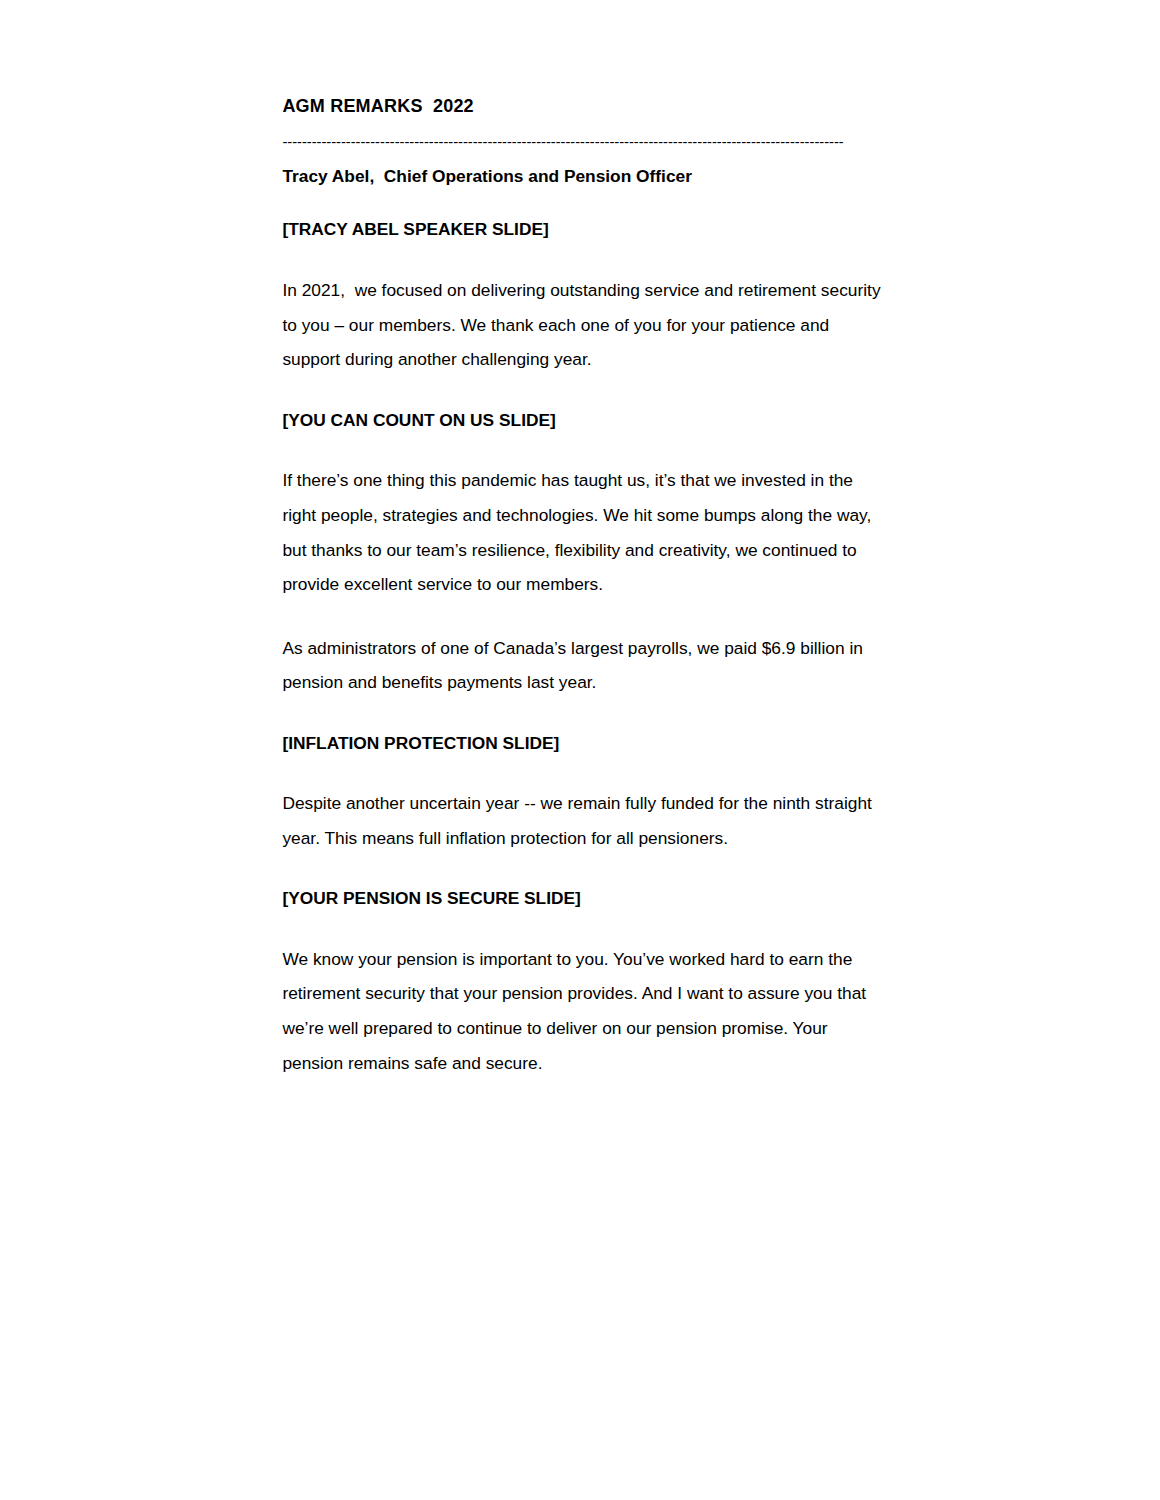AGM REMARKS 2022
-------------------------------------------------------------------------------------------------------------------
Tracy Abel, Chief Operations and Pension Officer
[TRACY ABEL SPEAKER SLIDE]
In 2021, we focused on delivering outstanding service and retirement security to you – our members. We thank each one of you for your patience and support during another challenging year.
[YOU CAN COUNT ON US SLIDE]
If there’s one thing this pandemic has taught us, it’s that we invested in the right people, strategies and technologies. We hit some bumps along the way, but thanks to our team’s resilience, flexibility and creativity, we continued to provide excellent service to our members.
As administrators of one of Canada’s largest payrolls, we paid $6.9 billion in pension and benefits payments last year.
[INFLATION PROTECTION SLIDE]
Despite another uncertain year -- we remain fully funded for the ninth straight year. This means full inflation protection for all pensioners.
[YOUR PENSION IS SECURE SLIDE]
We know your pension is important to you. You’ve worked hard to earn the retirement security that your pension provides. And I want to assure you that we’re well prepared to continue to deliver on our pension promise. Your pension remains safe and secure.